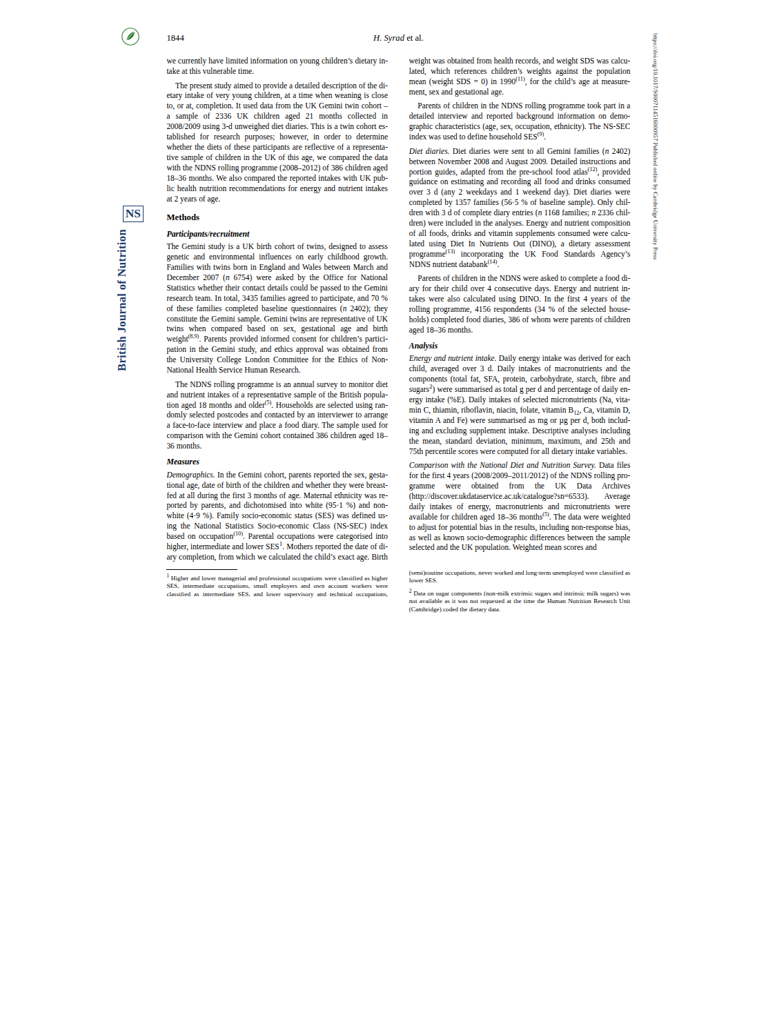https://doi.org/10.1017/S0007114516000957 Published online by Cambridge University Press
NS
British Journal of Nutrition
1844
H. Syrad et al.
we currently have limited information on young children’s dietary intake at this vulnerable time.
The present study aimed to provide a detailed description of the dietary intake of very young children, at a time when weaning is close to, or at, completion. It used data from the UK Gemini twin cohort – a sample of 2336 UK children aged 21 months collected in 2008/2009 using 3-d unweighed diet diaries. This is a twin cohort established for research purposes; however, in order to determine whether the diets of these participants are reflective of a representative sample of children in the UK of this age, we compared the data with the NDNS rolling programme (2008–2012) of 386 children aged 18–36 months. We also compared the reported intakes with UK public health nutrition recommendations for energy and nutrient intakes at 2 years of age.
Methods
Participants/recruitment
The Gemini study is a UK birth cohort of twins, designed to assess genetic and environmental influences on early childhood growth. Families with twins born in England and Wales between March and December 2007 (n 6754) were asked by the Office for National Statistics whether their contact details could be passed to the Gemini research team. In total, 3435 families agreed to participate, and 70 % of these families completed baseline questionnaires (n 2402); they constitute the Gemini sample. Gemini twins are representative of UK twins when compared based on sex, gestational age and birth weight(8,9). Parents provided informed consent for children’s participation in the Gemini study, and ethics approval was obtained from the University College London Committee for the Ethics of Non-National Health Service Human Research.
The NDNS rolling programme is an annual survey to monitor diet and nutrient intakes of a representative sample of the British population aged 18 months and older(5). Households are selected using randomly selected postcodes and contacted by an interviewer to arrange a face-to-face interview and place a food diary. The sample used for comparison with the Gemini cohort contained 386 children aged 18–36 months.
Measures
Demographics. In the Gemini cohort, parents reported the sex, gestational age, date of birth of the children and whether they were breast-fed at all during the first 3 months of age. Maternal ethnicity was reported by parents, and dichotomised into white (95·1 %) and non-white (4·9 %). Family socio-economic status (SES) was defined using the National Statistics Socio-economic Class (NS-SEC) index based on occupation(10). Parental occupations were categorised into higher, intermediate and lower SES1. Mothers reported the date of diary completion, from which we calculated the child’s exact age. Birth weight was obtained from health records, and weight SDS was calculated, which references children’s weights against the population mean (weight SDS = 0) in 1990(11), for the child’s age at measurement, sex and gestational age.
Parents of children in the NDNS rolling programme took part in a detailed interview and reported background information on demographic characteristics (age, sex, occupation, ethnicity). The NS-SEC index was used to define household SES(9).
Diet diaries. Diet diaries were sent to all Gemini families (n 2402) between November 2008 and August 2009. Detailed instructions and portion guides, adapted from the pre-school food atlas(12), provided guidance on estimating and recording all food and drinks consumed over 3 d (any 2 weekdays and 1 weekend day). Diet diaries were completed by 1357 families (56·5 % of baseline sample). Only children with 3 d of complete diary entries (n 1168 families; n 2336 children) were included in the analyses. Energy and nutrient composition of all foods, drinks and vitamin supplements consumed were calculated using Diet In Nutrients Out (DINO), a dietary assessment programme(13) incorporating the UK Food Standards Agency’s NDNS nutrient databank(14).
Parents of children in the NDNS were asked to complete a food diary for their child over 4 consecutive days. Energy and nutrient intakes were also calculated using DINO. In the first 4 years of the rolling programme, 4156 respondents (34 % of the selected households) completed food diaries, 386 of whom were parents of children aged 18–36 months.
Analysis
Energy and nutrient intake. Daily energy intake was derived for each child, averaged over 3 d. Daily intakes of macronutrients and the components (total fat, SFA, protein, carbohydrate, starch, fibre and sugars2) were summarised as total g per d and percentage of daily energy intake (%E). Daily intakes of selected micronutrients (Na, vitamin C, thiamin, riboflavin, niacin, folate, vitamin B12, Ca, vitamin D, vitamin A and Fe) were summarised as mg or µg per d, both including and excluding supplement intake. Descriptive analyses including the mean, standard deviation, minimum, maximum, and 25th and 75th percentile scores were computed for all dietary intake variables.
Comparison with the National Diet and Nutrition Survey. Data files for the first 4 years (2008/2009–2011/2012) of the NDNS rolling programme were obtained from the UK Data Archives (http://discover.ukdataservice.ac.uk/catalogue?sn=6533). Average daily intakes of energy, macronutrients and micronutrients were available for children aged 18–36 months(5). The data were weighted to adjust for potential bias in the results, including non-response bias, as well as known socio-demographic differences between the sample selected and the UK population. Weighted mean scores and
1 Higher and lower managerial and professional occupations were classified as higher SES, intermediate occupations, small employers and own account workers were classified as intermediate SES, and lower supervisory and technical occupations, (semi)routine occupations, never worked and long-term unemployed were classified as lower SES.
2 Data on sugar components (non-milk extrinsic sugars and intrinsic milk sugars) was not available as it was not requested at the time the Human Nutrition Research Unit (Cambridge) coded the dietary data.